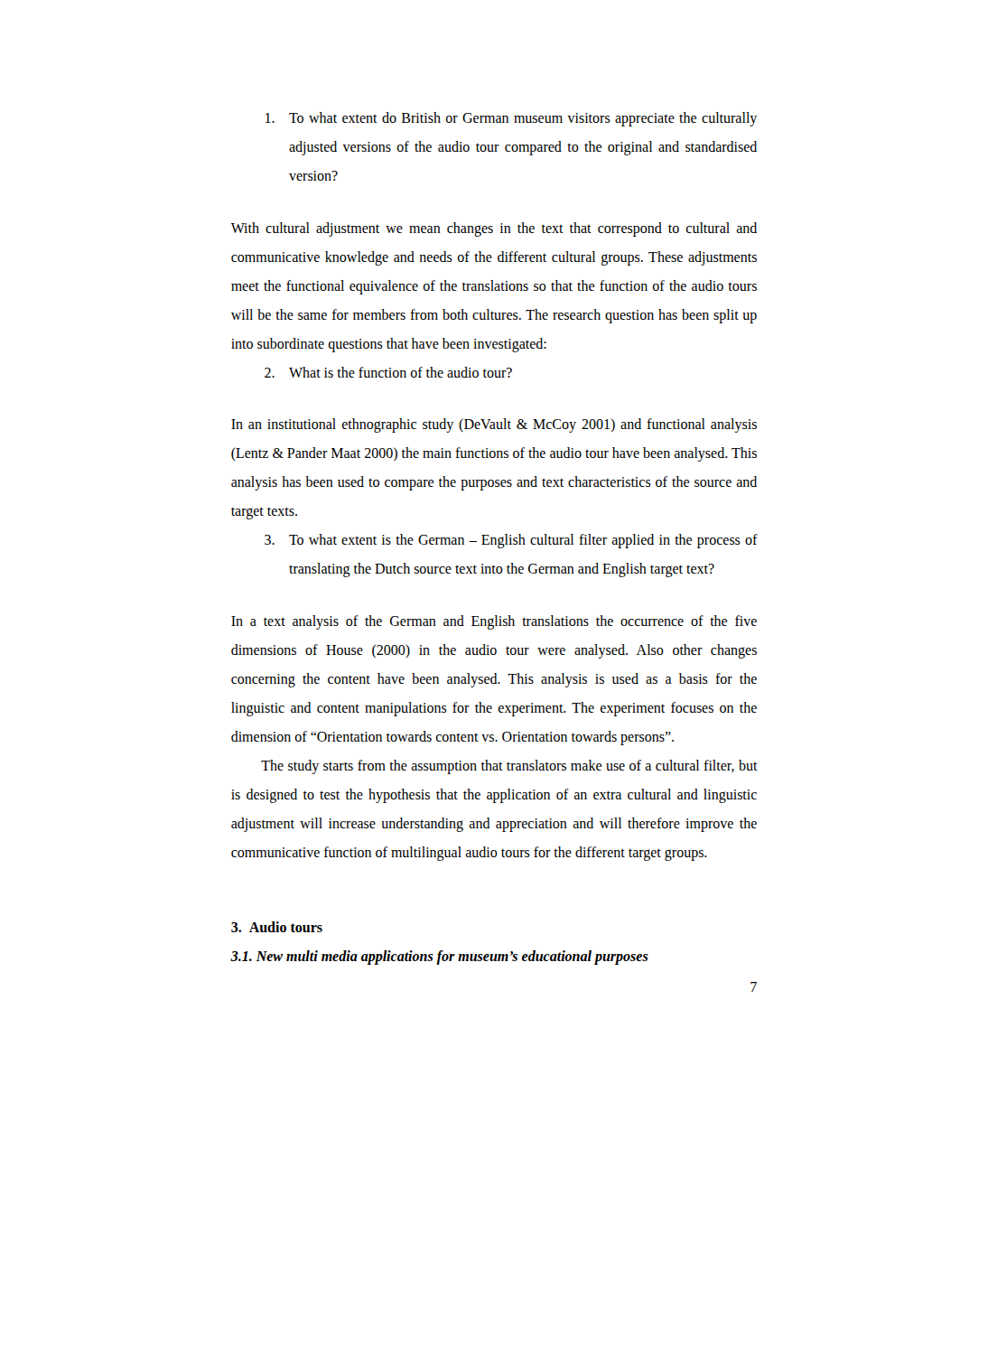To what extent do British or German museum visitors appreciate the culturally adjusted versions of the audio tour compared to the original and standardised version?
With cultural adjustment we mean changes in the text that correspond to cultural and communicative knowledge and needs of the different cultural groups. These adjustments meet the functional equivalence of the translations so that the function of the audio tours will be the same for members from both cultures. The research question has been split up into subordinate questions that have been investigated:
What is the function of the audio tour?
In an institutional ethnographic study (DeVault & McCoy 2001) and functional analysis (Lentz & Pander Maat 2000) the main functions of the audio tour have been analysed. This analysis has been used to compare the purposes and text characteristics of the source and target texts.
To what extent is the German – English cultural filter applied in the process of translating the Dutch source text into the German and English target text?
In a text analysis of the German and English translations the occurrence of the five dimensions of House (2000) in the audio tour were analysed. Also other changes concerning the content have been analysed. This analysis is used as a basis for the linguistic and content manipulations for the experiment. The experiment focuses on the dimension of “Orientation towards content vs. Orientation towards persons”.
The study starts from the assumption that translators make use of a cultural filter, but is designed to test the hypothesis that the application of an extra cultural and linguistic adjustment will increase understanding and appreciation and will therefore improve the communicative function of multilingual audio tours for the different target groups.
3. Audio tours
3.1. New multi media applications for museum’s educational purposes
7